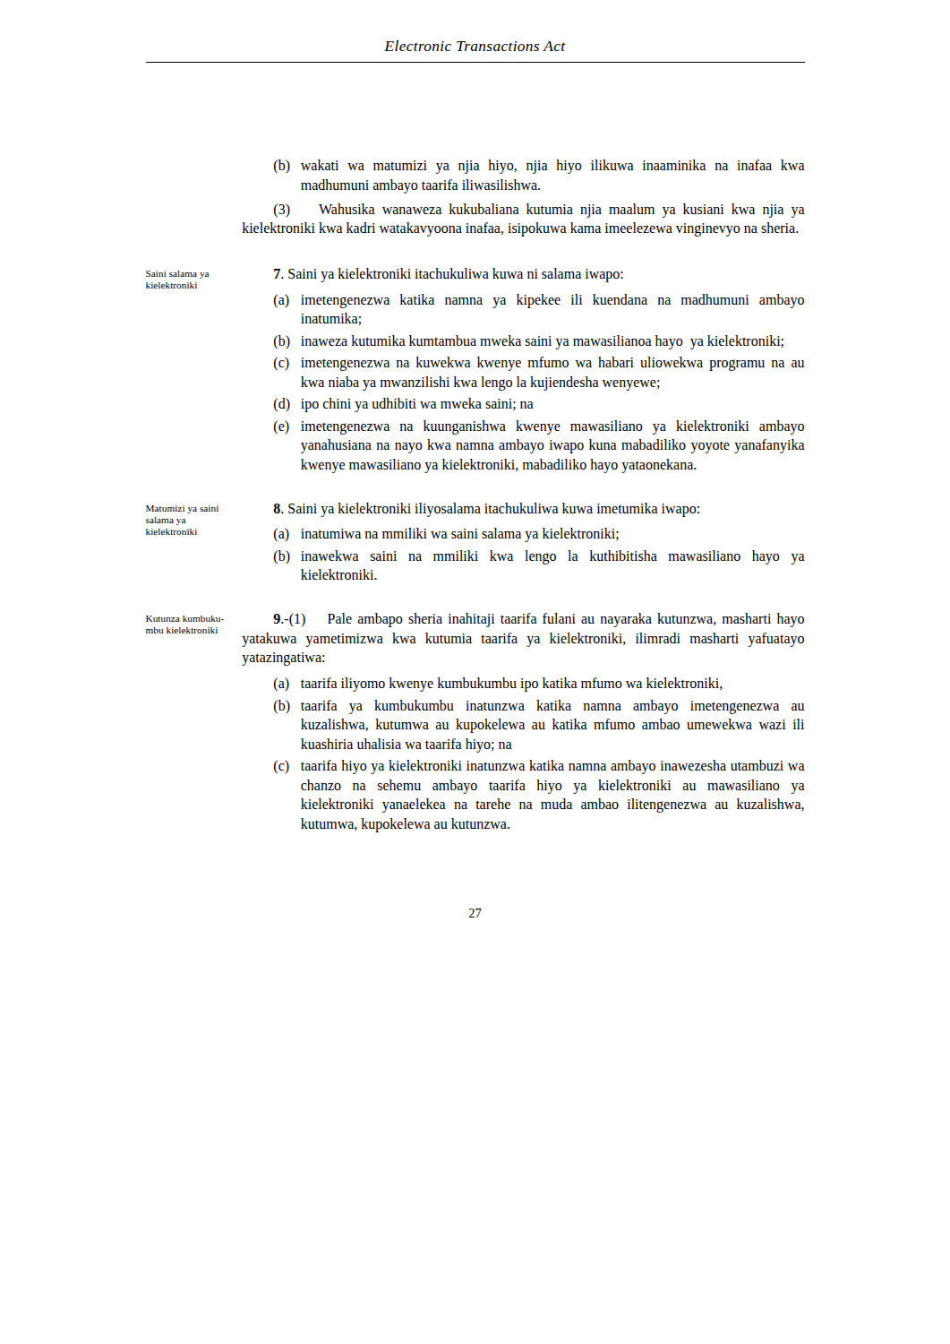Electronic Transactions Act
(b) wakati wa matumizi ya njia hiyo, njia hiyo ilikuwa inaaminika na inafaa kwa madhumuni ambayo taarifa iliwasilishwa.
(3) Wahusika wanaweza kukubaliana kutumia njia maalum ya kusiani kwa njia ya kielektroniki kwa kadri watakavyoona inafaa, isipokuwa kama imeelezewa vinginevyo na sheria.
Saini salama ya kielektroniki
7. Saini ya kielektroniki itachukuliwa kuwa ni salama iwapo:
(a) imetengenezwa katika namna ya kipekee ili kuendana na madhumuni ambayo inatumika;
(b) inaweza kutumika kumtambua mweka saini ya mawasilianoa hayo ya kielektroniki;
(c) imetengenezwa na kuwekwa kwenye mfumo wa habari uliowekwa programu na au kwa niaba ya mwanzilishi kwa lengo la kujiendesha wenyewe;
(d) ipo chini ya udhibiti wa mweka saini; na
(e) imetengenezwa na kuunganishwa kwenye mawasiliano ya kielektroniki ambayo yanahusiana na nayo kwa namna ambayo iwapo kuna mabadiliko yoyote yanafanyika kwenye mawasiliano ya kielektroniki, mabadiliko hayo yataonekana.
Matumizi ya saini salama ya kielektroniki
8. Saini ya kielektroniki iliyosalama itachukuliwa kuwa imetumika iwapo:
(a) inatumiwa na mmiliki wa saini salama ya kielektroniki;
(b) inawekwa saini na mmiliki kwa lengo la kuthibitisha mawasiliano hayo ya kielektroniki.
Kutunza kumbuku-mbu kielektroniki
9.-(1) Pale ambapo sheria inahitaji taarifa fulani au nayaraka kutunzwa, masharti hayo yatakuwa yametimizwa kwa kutumia taarifa ya kielektroniki, ilimradi masharti yafuatayo yatazingatiwa:
(a) taarifa iliyomo kwenye kumbukumbu ipo katika mfumo wa kielektroniki,
(b) taarifa ya kumbukumbu inatunzwa katika namna ambayo imetengenezwa au kuzalishwa, kutumwa au kupokelewa au katika mfumo ambao umewekwa wazi ili kuashiria uhalisia wa taarifa hiyo; na
(c) taarifa hiyo ya kielektroniki inatunzwa katika namna ambayo inawezesha utambuzi wa chanzo na sehemu ambayo taarifa hiyo ya kielektroniki au mawasiliano ya kielektroniki yanaelekea na tarehe na muda ambao ilitengenezwa au kuzalishwa, kutumwa, kupokelewa au kutunzwa.
27